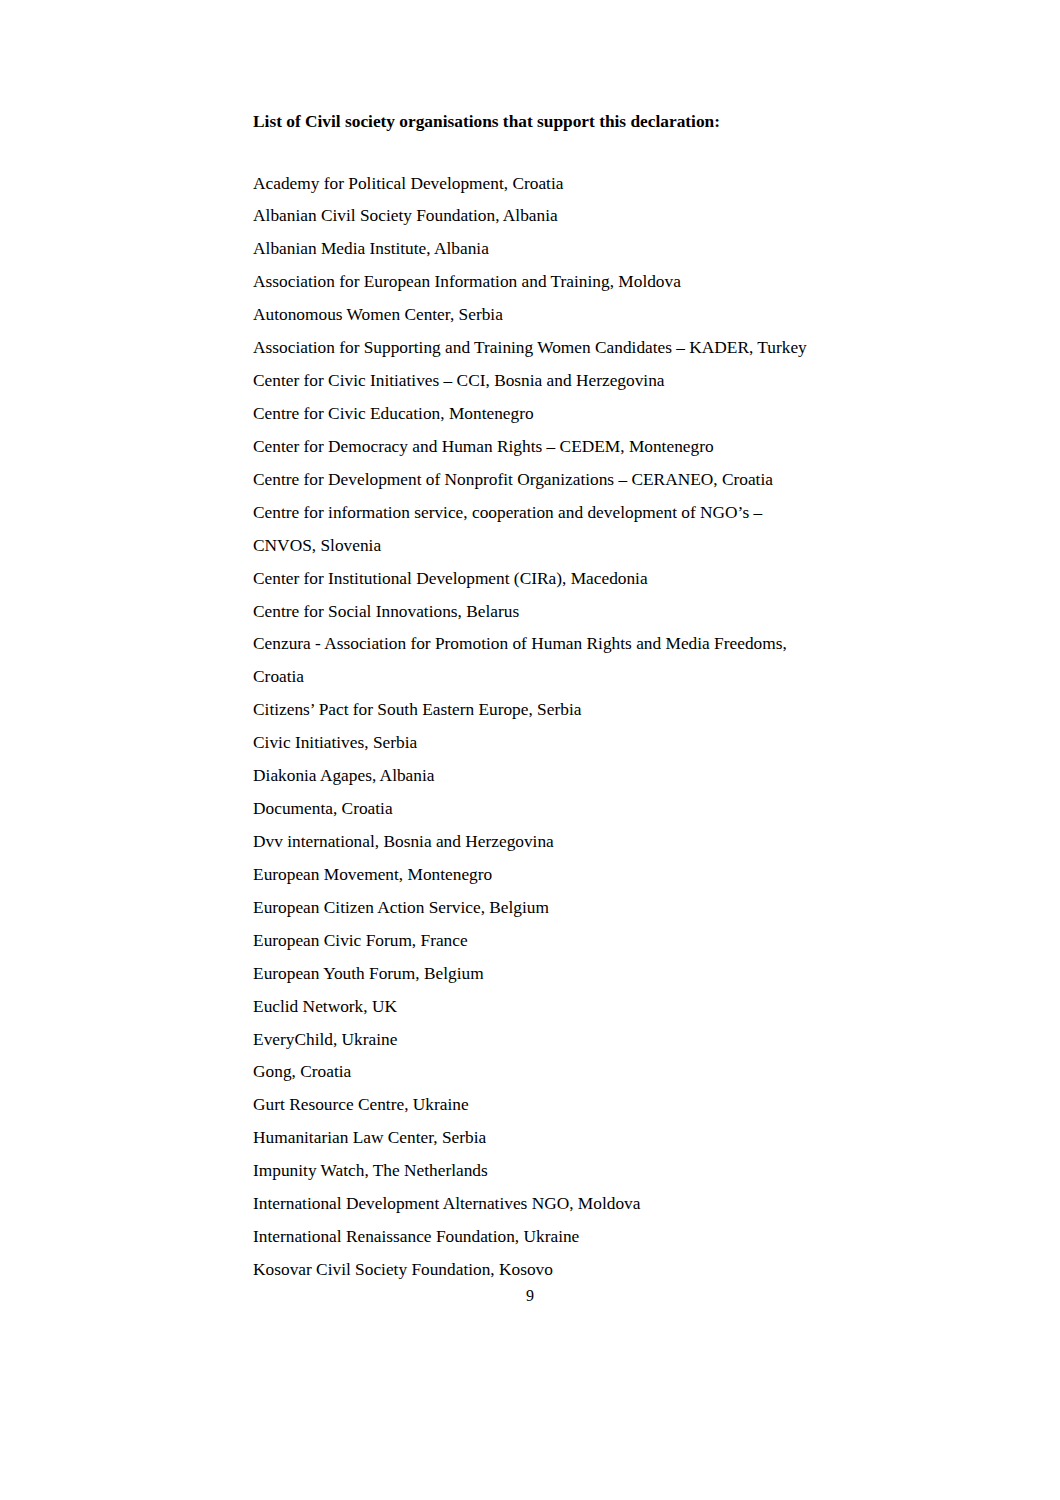List of Civil society organisations that support this declaration:
Academy for Political Development, Croatia
Albanian Civil Society Foundation, Albania
Albanian Media Institute, Albania
Association for European Information and Training, Moldova
Autonomous Women Center, Serbia
Association for Supporting and Training Women Candidates – KADER, Turkey
Center for Civic Initiatives – CCI, Bosnia and Herzegovina
Centre for Civic Education, Montenegro
Center for Democracy and Human Rights – CEDEM, Montenegro
Centre for Development of Nonprofit Organizations – CERANEO, Croatia
Centre for information service, cooperation and development of NGO’s – CNVOS, Slovenia
Center for Institutional Development (CIRa), Macedonia
Centre for Social Innovations, Belarus
Cenzura - Association for Promotion of Human Rights and Media Freedoms, Croatia
Citizens’ Pact for South Eastern Europe, Serbia
Civic Initiatives, Serbia
Diakonia Agapes, Albania
Documenta, Croatia
Dvv international, Bosnia and Herzegovina
European Movement, Montenegro
European Citizen Action Service, Belgium
European Civic Forum, France
European Youth Forum, Belgium
Euclid Network, UK
EveryChild, Ukraine
Gong, Croatia
Gurt Resource Centre, Ukraine
Humanitarian Law Center, Serbia
Impunity Watch, The Netherlands
International Development Alternatives NGO, Moldova
International Renaissance Foundation, Ukraine
Kosovar Civil Society Foundation, Kosovo
9